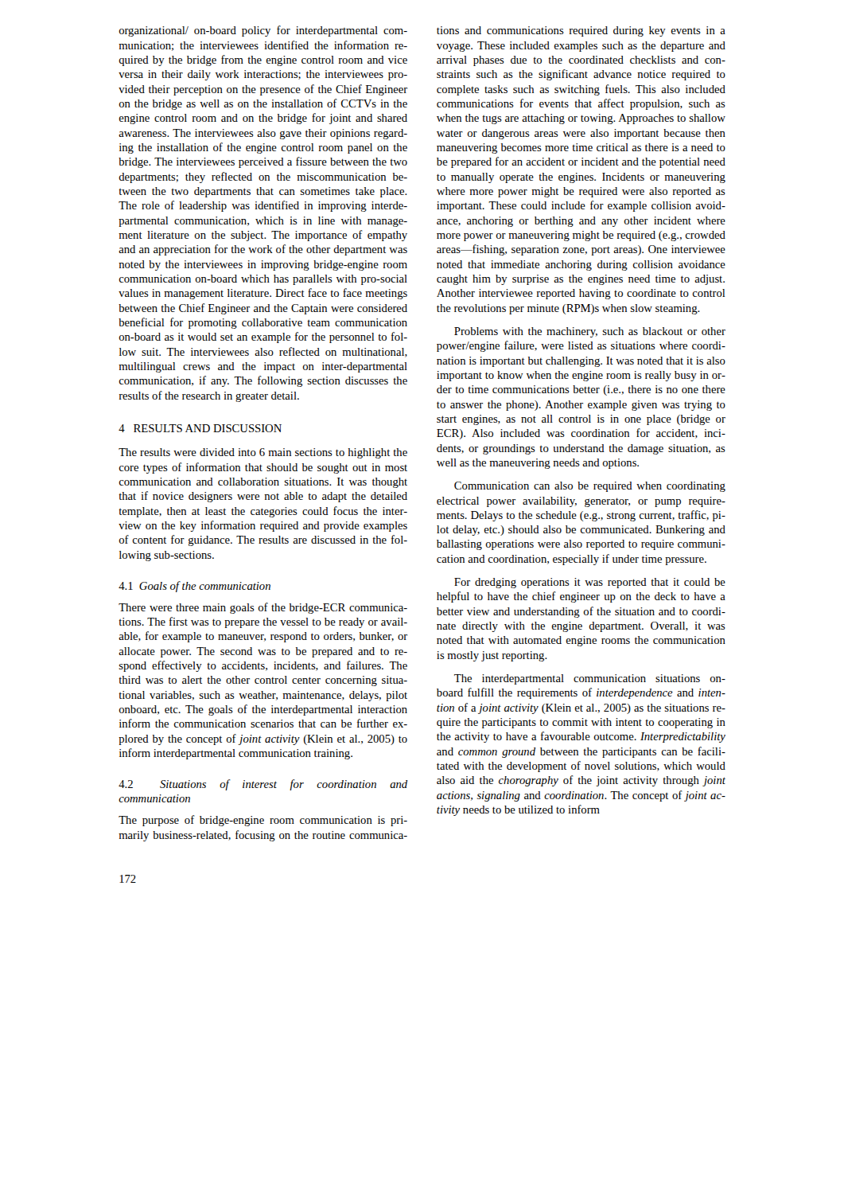organizational/ on-board policy for interdepartmental communication; the interviewees identified the information required by the bridge from the engine control room and vice versa in their daily work interactions; the interviewees provided their perception on the presence of the Chief Engineer on the bridge as well as on the installation of CCTVs in the engine control room and on the bridge for joint and shared awareness. The interviewees also gave their opinions regarding the installation of the engine control room panel on the bridge. The interviewees perceived a fissure between the two departments; they reflected on the miscommunication between the two departments that can sometimes take place. The role of leadership was identified in improving interdepartmental communication, which is in line with management literature on the subject. The importance of empathy and an appreciation for the work of the other department was noted by the interviewees in improving bridge-engine room communication on-board which has parallels with pro-social values in management literature. Direct face to face meetings between the Chief Engineer and the Captain were considered beneficial for promoting collaborative team communication on-board as it would set an example for the personnel to follow suit. The interviewees also reflected on multinational, multilingual crews and the impact on inter-departmental communication, if any. The following section discusses the results of the research in greater detail.
4 RESULTS AND DISCUSSION
The results were divided into 6 main sections to highlight the core types of information that should be sought out in most communication and collaboration situations. It was thought that if novice designers were not able to adapt the detailed template, then at least the categories could focus the interview on the key information required and provide examples of content for guidance. The results are discussed in the following sub-sections.
4.1 Goals of the communication
There were three main goals of the bridge-ECR communications. The first was to prepare the vessel to be ready or available, for example to maneuver, respond to orders, bunker, or allocate power. The second was to be prepared and to respond effectively to accidents, incidents, and failures. The third was to alert the other control center concerning situational variables, such as weather, maintenance, delays, pilot onboard, etc. The goals of the interdepartmental interaction inform the communication scenarios that can be further explored by the concept of joint activity (Klein et al., 2005) to inform interdepartmental communication training.
4.2 Situations of interest for coordination and communication
The purpose of bridge-engine room communication is primarily business-related, focusing on the routine communications and communications required during key events in a voyage. These included examples such as the departure and arrival phases due to the coordinated checklists and constraints such as the significant advance notice required to complete tasks such as switching fuels. This also included communications for events that affect propulsion, such as when the tugs are attaching or towing. Approaches to shallow water or dangerous areas were also important because then maneuvering becomes more time critical as there is a need to be prepared for an accident or incident and the potential need to manually operate the engines. Incidents or maneuvering where more power might be required were also reported as important. These could include for example collision avoidance, anchoring or berthing and any other incident where more power or maneuvering might be required (e.g., crowded areas—fishing, separation zone, port areas). One interviewee noted that immediate anchoring during collision avoidance caught him by surprise as the engines need time to adjust. Another interviewee reported having to coordinate to control the revolutions per minute (RPM)s when slow steaming.
Problems with the machinery, such as blackout or other power/engine failure, were listed as situations where coordination is important but challenging. It was noted that it is also important to know when the engine room is really busy in order to time communications better (i.e., there is no one there to answer the phone). Another example given was trying to start engines, as not all control is in one place (bridge or ECR). Also included was coordination for accident, incidents, or groundings to understand the damage situation, as well as the maneuvering needs and options.
Communication can also be required when coordinating electrical power availability, generator, or pump requirements. Delays to the schedule (e.g., strong current, traffic, pilot delay, etc.) should also be communicated. Bunkering and ballasting operations were also reported to require communication and coordination, especially if under time pressure.
For dredging operations it was reported that it could be helpful to have the chief engineer up on the deck to have a better view and understanding of the situation and to coordinate directly with the engine department. Overall, it was noted that with automated engine rooms the communication is mostly just reporting.
The interdepartmental communication situations on-board fulfill the requirements of interdependence and intention of a joint activity (Klein et al., 2005) as the situations require the participants to commit with intent to cooperating in the activity to have a favourable outcome. Interpredictability and common ground between the participants can be facilitated with the development of novel solutions, which would also aid the chorography of the joint activity through joint actions, signaling and coordination. The concept of joint activity needs to be utilized to inform
172